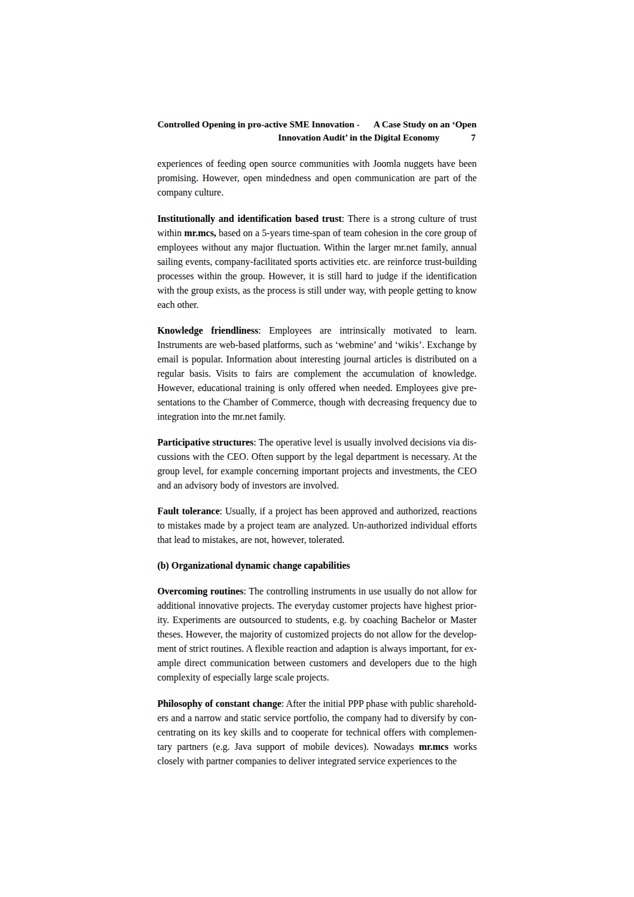Controlled Opening in pro-active SME Innovation - A Case Study on an ‘Open Innovation Audit’ in the Digital Economy7
experiences of feeding open source communities with Joomla nuggets have been promising. However, open mindedness and open communication are part of the company culture.
Institutionally and identification based trust: There is a strong culture of trust within mr.mcs, based on a 5-years time-span of team cohesion in the core group of employees without any major fluctuation. Within the larger mr.net family, annual sailing events, company-facilitated sports activities etc. are reinforce trust-building processes within the group. However, it is still hard to judge if the identification with the group exists, as the process is still under way, with people getting to know each other.
Knowledge friendliness: Employees are intrinsically motivated to learn. Instruments are web-based platforms, such as ‘webmine’ and ‘wikis’. Exchange by email is popular. Information about interesting journal articles is distributed on a regular basis. Visits to fairs are complement the accumulation of knowledge. However, educational training is only offered when needed. Employees give presentations to the Chamber of Commerce, though with decreasing frequency due to integration into the mr.net family.
Participative structures: The operative level is usually involved decisions via discussions with the CEO. Often support by the legal department is necessary. At the group level, for example concerning important projects and investments, the CEO and an advisory body of investors are involved.
Fault tolerance: Usually, if a project has been approved and authorized, reactions to mistakes made by a project team are analyzed. Un-authorized individual efforts that lead to mistakes, are not, however, tolerated.
(b) Organizational dynamic change capabilities
Overcoming routines: The controlling instruments in use usually do not allow for additional innovative projects. The everyday customer projects have highest priority. Experiments are outsourced to students, e.g. by coaching Bachelor or Master theses. However, the majority of customized projects do not allow for the development of strict routines. A flexible reaction and adaption is always important, for example direct communication between customers and developers due to the high complexity of especially large scale projects.
Philosophy of constant change: After the initial PPP phase with public shareholders and a narrow and static service portfolio, the company had to diversify by concentrating on its key skills and to cooperate for technical offers with complementary partners (e.g. Java support of mobile devices). Nowadays mr.mcs works closely with partner companies to deliver integrated service experiences to the